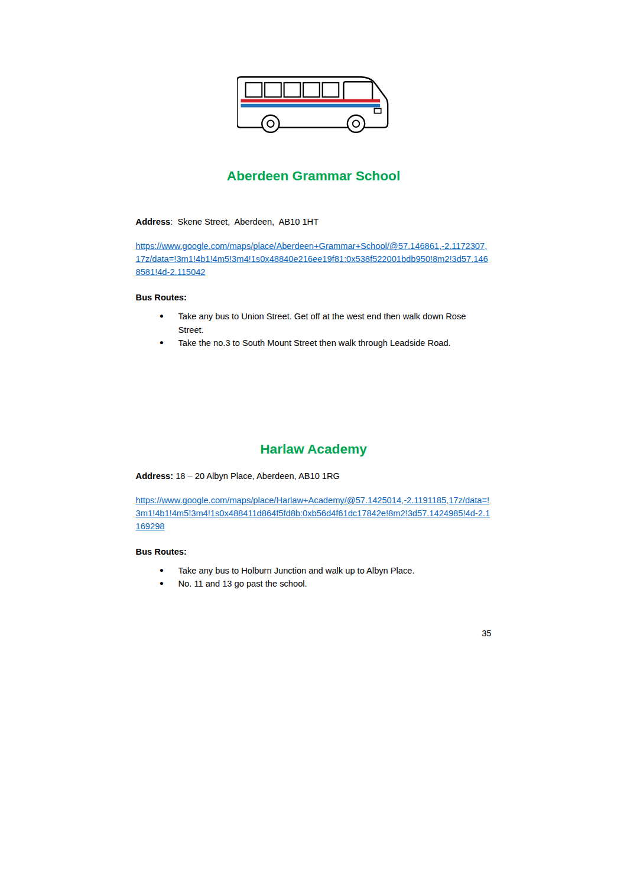Aberdeen Grammar School
Address: Skene Street, Aberdeen, AB10 1HT
https://www.google.com/maps/place/Aberdeen+Grammar+School/@57.146861,-2.1172307,17z/data=!3m1!4b1!4m5!3m4!1s0x48840e216ee19f81:0x538f522001bdb950!8m2!3d57.1468581!4d-2.115042
Bus Routes:
Take any bus to Union Street. Get off at the west end then walk down Rose Street.
Take the no.3 to South Mount Street then walk through Leadside Road.
Harlaw Academy
Address: 18 – 20 Albyn Place, Aberdeen, AB10 1RG
https://www.google.com/maps/place/Harlaw+Academy/@57.1425014,-2.1191185,17z/data=!3m1!4b1!4m5!3m4!1s0x488411d864f5fd8b:0xb56d4f61dc17842e!8m2!3d57.1424985!4d-2.1169298
Bus Routes:
Take any bus to Holburn Junction and walk up to Albyn Place.
No. 11 and 13 go past the school.
35